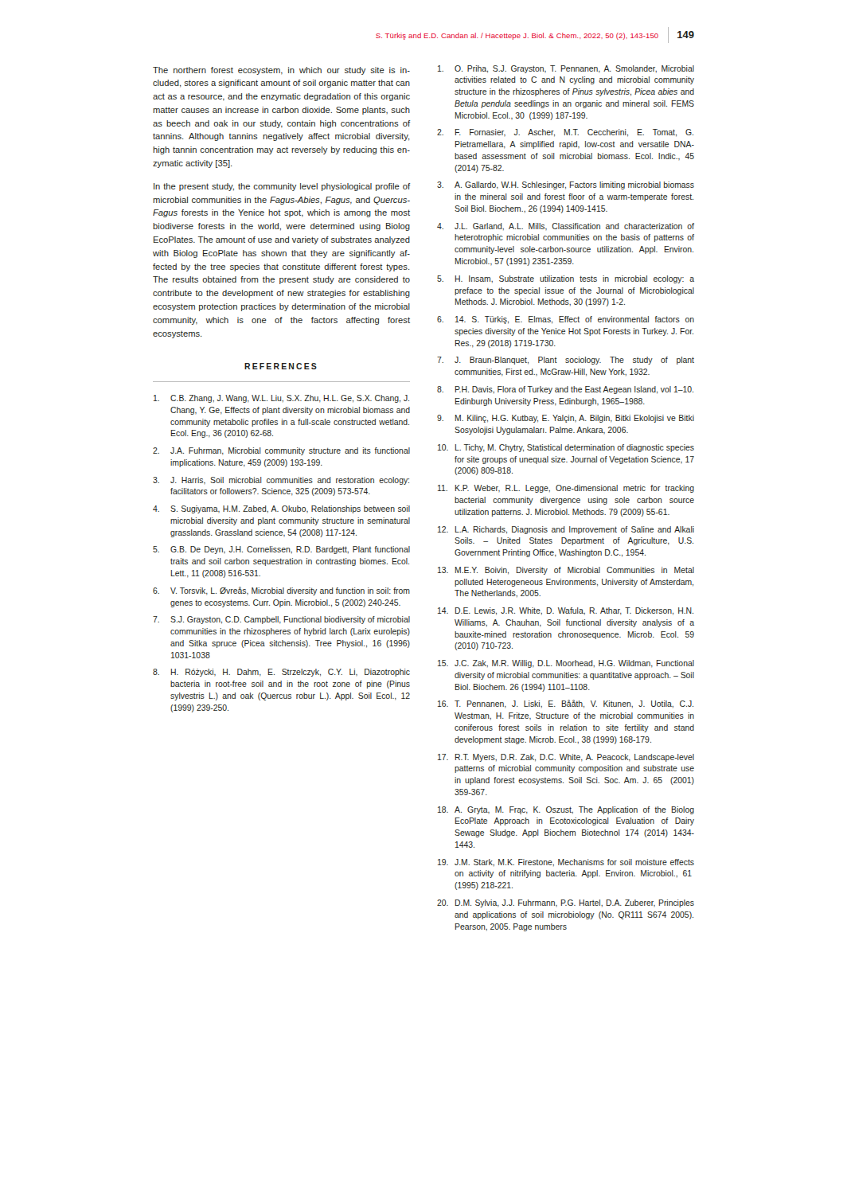S. Türkiş and E.D. Candan al. / Hacettepe J. Biol. & Chem., 2022, 50 (2), 143-150 149
The northern forest ecosystem, in which our study site is included, stores a significant amount of soil organic matter that can act as a resource, and the enzymatic degradation of this organic matter causes an increase in carbon dioxide. Some plants, such as beech and oak in our study, contain high concentrations of tannins. Although tannins negatively affect microbial diversity, high tannin concentration may act reversely by reducing this enzymatic activity [35].
In the present study, the community level physiological profile of microbial communities in the Fagus-Abies, Fagus, and Quercus-Fagus forests in the Yenice hot spot, which is among the most biodiverse forests in the world, were determined using Biolog EcoPlates. The amount of use and variety of substrates analyzed with Biolog EcoPlate has shown that they are significantly affected by the tree species that constitute different forest types. The results obtained from the present study are considered to contribute to the development of new strategies for establishing ecosystem protection practices by determination of the microbial community, which is one of the factors affecting forest ecosystems.
References
C.B. Zhang, J. Wang, W.L. Liu, S.X. Zhu, H.L. Ge, S.X. Chang, J. Chang, Y. Ge, Effects of plant diversity on microbial biomass and community metabolic profiles in a full-scale constructed wetland. Ecol. Eng., 36 (2010) 62-68.
J.A. Fuhrman, Microbial community structure and its functional implications. Nature, 459 (2009) 193-199.
J. Harris, Soil microbial communities and restoration ecology: facilitators or followers?. Science, 325 (2009) 573-574.
S. Sugiyama, H.M. Zabed, A. Okubo, Relationships between soil microbial diversity and plant community structure in seminatural grasslands. Grassland science, 54 (2008) 117-124.
G.B. De Deyn, J.H. Cornelissen, R.D. Bardgett, Plant functional traits and soil carbon sequestration in contrasting biomes. Ecol. Lett., 11 (2008) 516-531.
V. Torsvik, L. Øvreås, Microbial diversity and function in soil: from genes to ecosystems. Curr. Opin. Microbiol., 5 (2002) 240-245.
S.J. Grayston, C.D. Campbell, Functional biodiversity of microbial communities in the rhizospheres of hybrid larch (Larix eurolepis) and Sitka spruce (Picea sitchensis). Tree Physiol., 16 (1996) 1031-1038
H. Różycki, H. Dahm, E. Strzelczyk, C.Y. Li, Diazotrophic bacteria in root-free soil and in the root zone of pine (Pinus sylvestris L.) and oak (Quercus robur L.). Appl. Soil Ecol., 12 (1999) 239-250.
O. Priha, S.J. Grayston, T. Pennanen, A. Smolander, Microbial activities related to C and N cycling and microbial community structure in the rhizospheres of Pinus sylvestris, Picea abies and Betula pendula seedlings in an organic and mineral soil. FEMS Microbiol. Ecol., 30 (1999) 187-199.
F. Fornasier, J. Ascher, M.T. Ceccherini, E. Tomat, G. Pietramellara, A simplified rapid, low-cost and versatile DNA-based assessment of soil microbial biomass. Ecol. Indic., 45 (2014) 75-82.
A. Gallardo, W.H. Schlesinger, Factors limiting microbial biomass in the mineral soil and forest floor of a warm-temperate forest. Soil Biol. Biochem., 26 (1994) 1409-1415.
J.L. Garland, A.L. Mills, Classification and characterization of heterotrophic microbial communities on the basis of patterns of community-level sole-carbon-source utilization. Appl. Environ. Microbiol., 57 (1991) 2351-2359.
H. Insam, Substrate utilization tests in microbial ecology: a preface to the special issue of the Journal of Microbiological Methods. J. Microbiol. Methods, 30 (1997) 1-2.
14. S. Türkiş, E. Elmas, Effect of environmental factors on species diversity of the Yenice Hot Spot Forests in Turkey. J. For. Res., 29 (2018) 1719-1730.
J. Braun-Blanquet, Plant sociology. The study of plant communities, First ed., McGraw-Hill, New York, 1932.
P.H. Davis, Flora of Turkey and the East Aegean Island, vol 1–10. Edinburgh University Press, Edinburgh, 1965–1988.
M. Kilinç, H.G. Kutbay, E. Yalçin, A. Bilgin, Bitki Ekolojisi ve Bitki Sosyolojisi Uygulamaları. Palme. Ankara, 2006.
L. Tichy, M. Chytry, Statistical determination of diagnostic species for site groups of unequal size. Journal of Vegetation Science, 17 (2006) 809-818.
K.P. Weber, R.L. Legge, One-dimensional metric for tracking bacterial community divergence using sole carbon source utilization patterns. J. Microbiol. Methods. 79 (2009) 55-61.
L.A. Richards, Diagnosis and Improvement of Saline and Alkali Soils. – United States Department of Agriculture, U.S. Government Printing Office, Washington D.C., 1954.
M.E.Y. Boivin, Diversity of Microbial Communities in Metal polluted Heterogeneous Environments, University of Amsterdam, The Netherlands, 2005.
D.E. Lewis, J.R. White, D. Wafula, R. Athar, T. Dickerson, H.N. Williams, A. Chauhan, Soil functional diversity analysis of a bauxite-mined restoration chronosequence. Microb. Ecol. 59 (2010) 710-723.
J.C. Zak, M.R. Willig, D.L. Moorhead, H.G. Wildman, Functional diversity of microbial communities: a quantitative approach. – Soil Biol. Biochem. 26 (1994) 1101–1108.
T. Pennanen, J. Liski, E. Bååth, V. Kitunen, J. Uotila, C.J. Westman, H. Fritze, Structure of the microbial communities in coniferous forest soils in relation to site fertility and stand development stage. Microb. Ecol., 38 (1999) 168-179.
R.T. Myers, D.R. Zak, D.C. White, A. Peacock, Landscape-level patterns of microbial community composition and substrate use in upland forest ecosystems. Soil Sci. Soc. Am. J. 65 (2001) 359-367.
A. Gryta, M. Frąc, K. Oszust, The Application of the Biolog EcoPlate Approach in Ecotoxicological Evaluation of Dairy Sewage Sludge. Appl Biochem Biotechnol 174 (2014) 1434-1443.
J.M. Stark, M.K. Firestone, Mechanisms for soil moisture effects on activity of nitrifying bacteria. Appl. Environ. Microbiol., 61 (1995) 218-221.
D.M. Sylvia, J.J. Fuhrmann, P.G. Hartel, D.A. Zuberer, Principles and applications of soil microbiology (No. QR111 S674 2005). Pearson, 2005. Page numbers